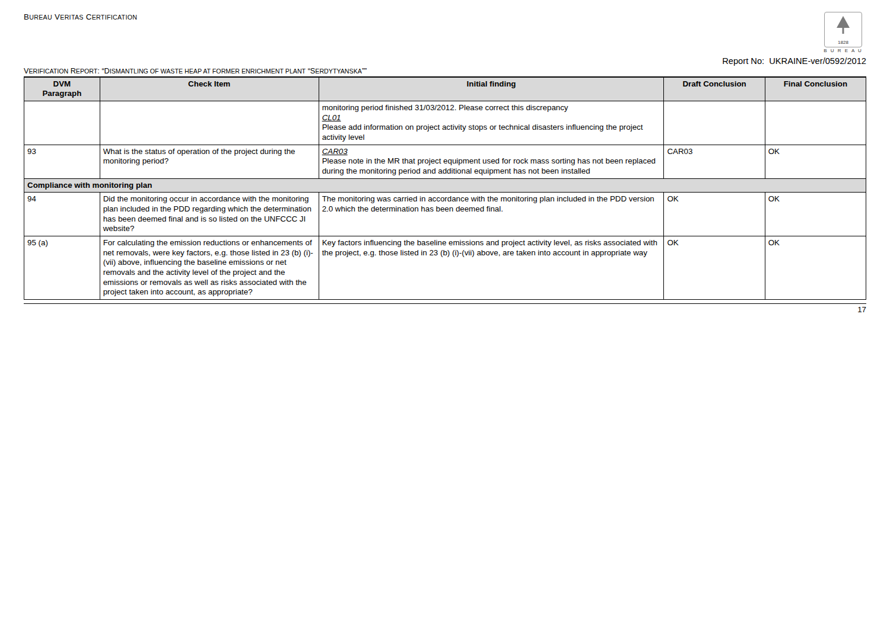BUREAU VERITAS CERTIFICATION
1828
B U R E A U
Report No: UKRAINE-ver/0592/2012
VERIFICATION REPORT: “DISMANTLING OF WASTE HEAP AT FORMER ENRICHMENT PLANT “SERDYTYANSKA””
| DVM Paragraph | Check Item | Initial finding | Draft Conclusion | Final Conclusion |
| --- | --- | --- | --- | --- |
| | | monitoring period finished 31/03/2012. Please correct this discrepancy CL01 Please add information on project activity stops or technical disasters influencing the project activity level | | |
| 93 | What is the status of operation of the project during the monitoring period? | CAR03 Please note in the MR that project equipment used for rock mass sorting has not been replaced during the monitoring period and additional equipment has not been installed | CAR03 | OK |
| Compliance with monitoring plan |
| 94 | Did the monitoring occur in accordance with the monitoring plan included in the PDD regarding which the determination has been deemed final and is so listed on the UNFCCC JI website? | The monitoring was carried in accordance with the monitoring plan included in the PDD version 2.0 which the determination has been deemed final. | OK | OK |
| 95 (a) | For calculating the emission reductions or enhancements of net removals, were key factors, e.g. those listed in 23 (b) (i)-(vii) above, influencing the baseline emissions or net removals and the activity level of the project and the emissions or removals as well as risks associated with the project taken into account, as appropriate? | Key factors influencing the baseline emissions and project activity level, as risks associated with the project, e.g. those listed in 23 (b) (i)-(vii) above, are taken into account in appropriate way | OK | OK |
17